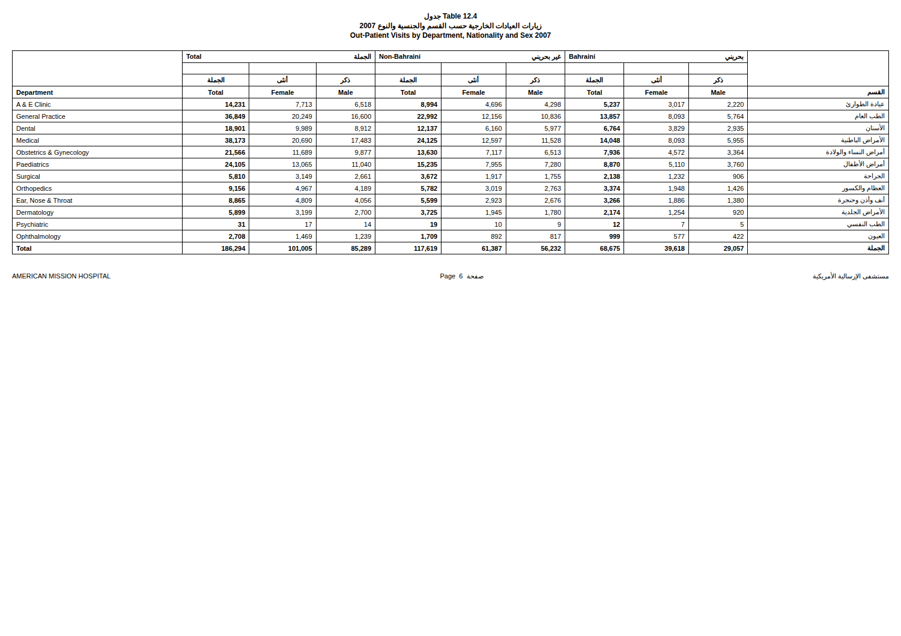جدول Table 12.4
زيارات العيادات الخارجية حسب القسم والجنسية والنوع 2007
Out-Patient Visits by Department, Nationality and Sex 2007
| | Total الجملة | Non-Bahraini غير بحريني | Bahraini بحريني | |
| --- | --- | --- | --- | --- |
| الجملة | أنثى | ذكر | الجملة | أنثى | ذكر | الجملة | أنثى | ذكر |
| Department | Total | Female | Male | Total | Female | Male | Total | Female | Male | القسم |
| A & E Clinic | 14,231 | 7,713 | 6,518 | 8,994 | 4,696 | 4,298 | 5,237 | 3,017 | 2,220 | عيادة الطوارئ |
| General Practice | 36,849 | 20,249 | 16,600 | 22,992 | 12,156 | 10,836 | 13,857 | 8,093 | 5,764 | الطب العام |
| Dental | 18,901 | 9,989 | 8,912 | 12,137 | 6,160 | 5,977 | 6,764 | 3,829 | 2,935 | الأسنان |
| Medical | 38,173 | 20,690 | 17,483 | 24,125 | 12,597 | 11,528 | 14,048 | 8,093 | 5,955 | الأمراض الباطنية |
| Obstetrics & Gynecology | 21,566 | 11,689 | 9,877 | 13,630 | 7,117 | 6,513 | 7,936 | 4,572 | 3,364 | أمراض النساء والولادة |
| Paediatrics | 24,105 | 13,065 | 11,040 | 15,235 | 7,955 | 7,280 | 8,870 | 5,110 | 3,760 | أمراض الأطفال |
| Surgical | 5,810 | 3,149 | 2,661 | 3,672 | 1,917 | 1,755 | 2,138 | 1,232 | 906 | الجراحة |
| Orthopedics | 9,156 | 4,967 | 4,189 | 5,782 | 3,019 | 2,763 | 3,374 | 1,948 | 1,426 | العظام والكسور |
| Ear, Nose & Throat | 8,865 | 4,809 | 4,056 | 5,599 | 2,923 | 2,676 | 3,266 | 1,886 | 1,380 | أنف وأذن وحنجرة |
| Dermatology | 5,899 | 3,199 | 2,700 | 3,725 | 1,945 | 1,780 | 2,174 | 1,254 | 920 | الأمراض الجلدية |
| Psychiatric | 31 | 17 | 14 | 19 | 10 | 9 | 12 | 7 | 5 | الطب النفسي |
| Ophthalmology | 2,708 | 1,469 | 1,239 | 1,709 | 892 | 817 | 999 | 577 | 422 | العيون |
| Total | 186,294 | 101,005 | 85,289 | 117,619 | 61,387 | 56,232 | 68,675 | 39,618 | 29,057 | الجملة |
AMERICAN MISSION HOSPITAL
Page 6 صفحة
مستشفى الإرسالية الأمريكية